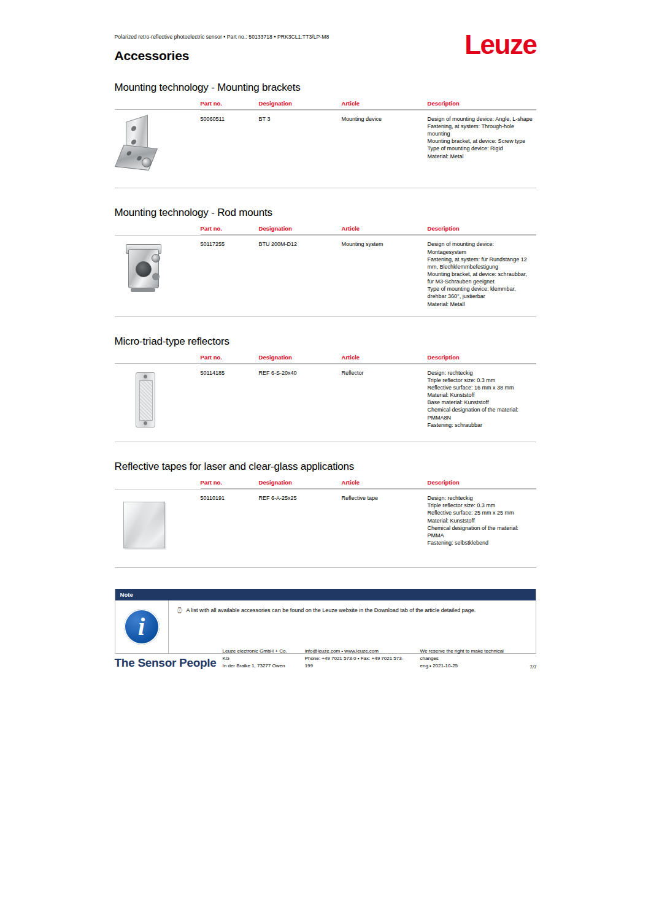Polarized retro-reflective photoelectric sensor • Part no.: 50133718 • PRK3CL1.TT3/LP-M8
Accessories
Leuze
Mounting technology - Mounting brackets
| | Part no. | Designation | Article | Description |
| --- | --- | --- | --- | --- |
| | 50060511 | BT 3 | Mounting device | Design of mounting device: Angle, L-shape Fastening, at system: Through-hole mounting Mounting bracket, at device: Screw type Type of mounting device: Rigid Material: Metal |
Mounting technology - Rod mounts
| | Part no. | Designation | Article | Description |
| --- | --- | --- | --- | --- |
| | 50117255 | BTU 200M-D12 | Mounting system | Design of mounting device: Montagesystem Fastening, at system: für Rundstange 12 mm, Blechklemmbefestigung Mounting bracket, at device: schraubbar, für M3-Schrauben geeignet Type of mounting device: klemmbar, drehbar 360°, justierbar Material: Metall |
Micro-triad-type reflectors
| | Part no. | Designation | Article | Description |
| --- | --- | --- | --- | --- |
| | 50114185 | REF 6-S-20x40 | Reflector | Design: rechteckig Triple reflector size: 0.3 mm Reflective surface: 16 mm x 38 mm Material: Kunststoff Base material: Kunststoff Chemical designation of the material: PMMA8N Fastening: schraubbar |
Reflective tapes for laser and clear-glass applications
| | Part no. | Designation | Article | Description |
| --- | --- | --- | --- | --- |
| | 50110191 | REF 6-A-25x25 | Reflective tape | Design: rechteckig Triple reflector size: 0.3 mm Reflective surface: 25 mm x 25 mm Material: Kunststoff Chemical designation of the material: PMMA Fastening: selbstklebend |
Note
i
⌚A list with all available accessories can be found on the Leuze website in the Download tab of the article detailed page.
The Sensor People
Leuze electronic GmbH + Co. KG
In der Braike 1, 73277 Owen
info@leuze.com • www.leuze.com
Phone: +49 7021 573-0 • Fax: +49 7021 573-199
We reserve the right to make technical changes
eng • 2021-10-25
7/7